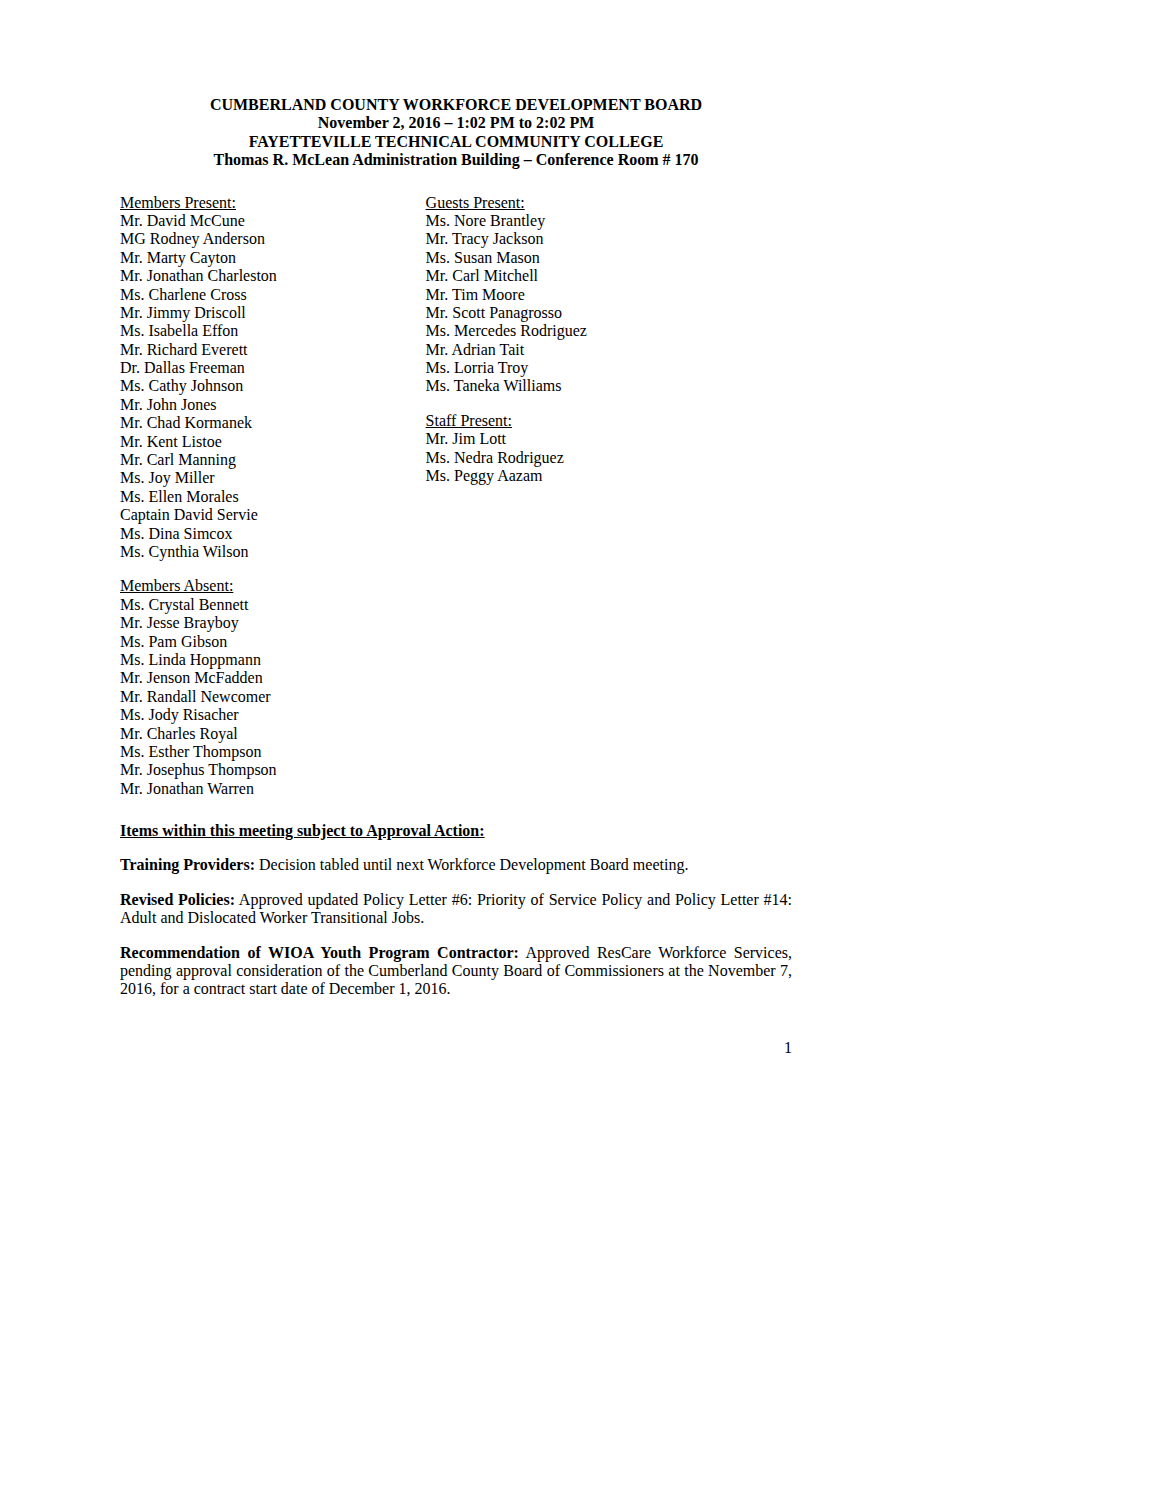CUMBERLAND COUNTY WORKFORCE DEVELOPMENT BOARD
November 2, 2016 – 1:02 PM to 2:02 PM
FAYETTEVILLE TECHNICAL COMMUNITY COLLEGE
Thomas R. McLean Administration Building – Conference Room # 170
Members Present:
Mr. David McCune
MG Rodney Anderson
Mr. Marty Cayton
Mr. Jonathan Charleston
Ms. Charlene Cross
Mr. Jimmy Driscoll
Ms. Isabella Effon
Mr. Richard Everett
Dr. Dallas Freeman
Ms. Cathy Johnson
Mr. John Jones
Mr. Chad Kormanek
Mr. Kent Listoe
Mr. Carl Manning
Ms. Joy Miller
Ms. Ellen Morales
Captain David Servie
Ms. Dina Simcox
Ms. Cynthia Wilson
Members Absent:
Ms. Crystal Bennett
Mr. Jesse Brayboy
Ms. Pam Gibson
Ms. Linda Hoppmann
Mr. Jenson McFadden
Mr. Randall Newcomer
Ms. Jody Risacher
Mr. Charles Royal
Ms. Esther Thompson
Mr. Josephus Thompson
Mr. Jonathan Warren
Guests Present:
Ms. Nore Brantley
Mr. Tracy Jackson
Ms. Susan Mason
Mr. Carl Mitchell
Mr. Tim Moore
Mr. Scott Panagrosso
Ms. Mercedes Rodriguez
Mr. Adrian Tait
Ms. Lorria Troy
Ms. Taneka Williams
Staff Present:
Mr. Jim Lott
Ms. Nedra Rodriguez
Ms. Peggy Aazam
Items within this meeting subject to Approval Action:
Training Providers: Decision tabled until next Workforce Development Board meeting.
Revised Policies: Approved updated Policy Letter #6: Priority of Service Policy and Policy Letter #14: Adult and Dislocated Worker Transitional Jobs.
Recommendation of WIOA Youth Program Contractor: Approved ResCare Workforce Services, pending approval consideration of the Cumberland County Board of Commissioners at the November 7, 2016, for a contract start date of December 1, 2016.
1